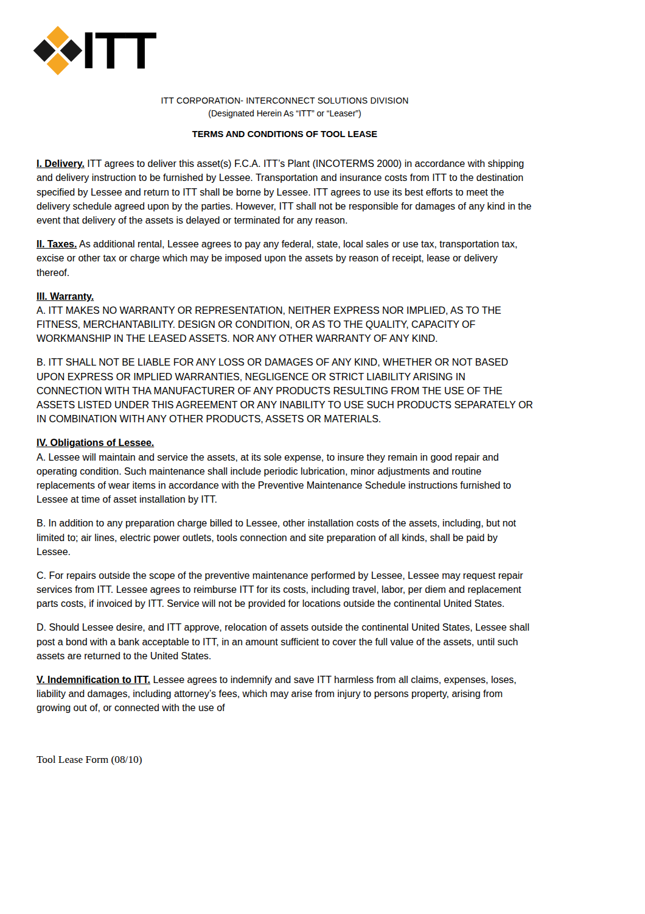ITT
ITT CORPORATION- INTERCONNECT SOLUTIONS DIVISION
(Designated Herein As “ITT” or “Leaser”)
TERMS AND CONDITIONS OF TOOL LEASE
I. Delivery. ITT agrees to deliver this asset(s) F.C.A. ITT’s Plant (INCOTERMS 2000) in accordance with shipping and delivery instruction to be furnished by Lessee. Transportation and insurance costs from ITT to the destination specified by Lessee and return to ITT shall be borne by Lessee. ITT agrees to use its best efforts to meet the delivery schedule agreed upon by the parties. However, ITT shall not be responsible for damages of any kind in the event that delivery of the assets is delayed or terminated for any reason.
II. Taxes. As additional rental, Lessee agrees to pay any federal, state, local sales or use tax, transportation tax, excise or other tax or charge which may be imposed upon the assets by reason of receipt, lease or delivery thereof.
III. Warranty.
A. ITT MAKES NO WARRANTY OR REPRESENTATION, NEITHER EXPRESS NOR IMPLIED, AS TO THE FITNESS, MERCHANTABILITY. DESIGN OR CONDITION, OR AS TO THE QUALITY, CAPACITY OF WORKMANSHIP IN THE LEASED ASSETS. NOR ANY OTHER WARRANTY OF ANY KIND.
B. ITT SHALL NOT BE LIABLE FOR ANY LOSS OR DAMAGES OF ANY KIND, WHETHER OR NOT BASED UPON EXPRESS OR IMPLIED WARRANTIES, NEGLIGENCE OR STRICT LIABILITY ARISING IN CONNECTION WITH THA MANUFACTURER OF ANY PRODUCTS RESULTING FROM THE USE OF THE ASSETS LISTED UNDER THIS AGREEMENT OR ANY INABILITY TO USE SUCH PRODUCTS SEPARATELY OR IN COMBINATION WITH ANY OTHER PRODUCTS, ASSETS OR MATERIALS.
IV. Obligations of Lessee.
A. Lessee will maintain and service the assets, at its sole expense, to insure they remain in good repair and operating condition. Such maintenance shall include periodic lubrication, minor adjustments and routine replacements of wear items in accordance with the Preventive Maintenance Schedule instructions furnished to Lessee at time of asset installation by ITT.
B. In addition to any preparation charge billed to Lessee, other installation costs of the assets, including, but not limited to; air lines, electric power outlets, tools connection and site preparation of all kinds, shall be paid by Lessee.
C. For repairs outside the scope of the preventive maintenance performed by Lessee, Lessee may request repair services from ITT. Lessee agrees to reimburse ITT for its costs, including travel, labor, per diem and replacement parts costs, if invoiced by ITT. Service will not be provided for locations outside the continental United States.
D. Should Lessee desire, and ITT approve, relocation of assets outside the continental United States, Lessee shall post a bond with a bank acceptable to ITT, in an amount sufficient to cover the full value of the assets, until such assets are returned to the United States.
V. Indemnification to ITT. Lessee agrees to indemnify and save ITT harmless from all claims, expenses, loses, liability and damages, including attorney’s fees, which may arise from injury to persons property, arising from growing out of, or connected with the use of
Tool Lease Form (08/10)